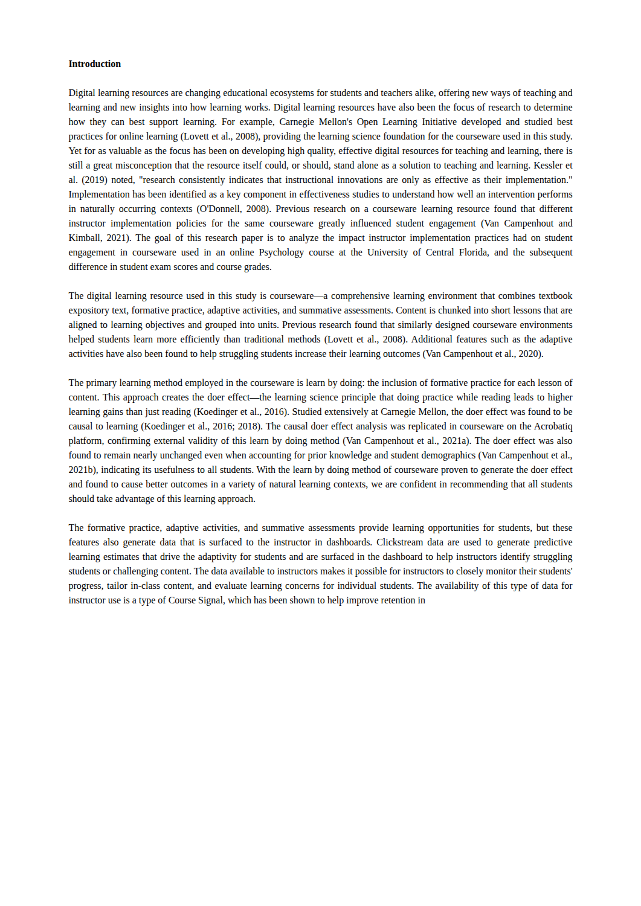Introduction
Digital learning resources are changing educational ecosystems for students and teachers alike, offering new ways of teaching and learning and new insights into how learning works. Digital learning resources have also been the focus of research to determine how they can best support learning. For example, Carnegie Mellon's Open Learning Initiative developed and studied best practices for online learning (Lovett et al., 2008), providing the learning science foundation for the courseware used in this study. Yet for as valuable as the focus has been on developing high quality, effective digital resources for teaching and learning, there is still a great misconception that the resource itself could, or should, stand alone as a solution to teaching and learning. Kessler et al. (2019) noted, "research consistently indicates that instructional innovations are only as effective as their implementation." Implementation has been identified as a key component in effectiveness studies to understand how well an intervention performs in naturally occurring contexts (O'Donnell, 2008). Previous research on a courseware learning resource found that different instructor implementation policies for the same courseware greatly influenced student engagement (Van Campenhout and Kimball, 2021). The goal of this research paper is to analyze the impact instructor implementation practices had on student engagement in courseware used in an online Psychology course at the University of Central Florida, and the subsequent difference in student exam scores and course grades.
The digital learning resource used in this study is courseware—a comprehensive learning environment that combines textbook expository text, formative practice, adaptive activities, and summative assessments. Content is chunked into short lessons that are aligned to learning objectives and grouped into units. Previous research found that similarly designed courseware environments helped students learn more efficiently than traditional methods (Lovett et al., 2008). Additional features such as the adaptive activities have also been found to help struggling students increase their learning outcomes (Van Campenhout et al., 2020).
The primary learning method employed in the courseware is learn by doing: the inclusion of formative practice for each lesson of content. This approach creates the doer effect—the learning science principle that doing practice while reading leads to higher learning gains than just reading (Koedinger et al., 2016). Studied extensively at Carnegie Mellon, the doer effect was found to be causal to learning (Koedinger et al., 2016; 2018). The causal doer effect analysis was replicated in courseware on the Acrobatiq platform, confirming external validity of this learn by doing method (Van Campenhout et al., 2021a). The doer effect was also found to remain nearly unchanged even when accounting for prior knowledge and student demographics (Van Campenhout et al., 2021b), indicating its usefulness to all students. With the learn by doing method of courseware proven to generate the doer effect and found to cause better outcomes in a variety of natural learning contexts, we are confident in recommending that all students should take advantage of this learning approach.
The formative practice, adaptive activities, and summative assessments provide learning opportunities for students, but these features also generate data that is surfaced to the instructor in dashboards. Clickstream data are used to generate predictive learning estimates that drive the adaptivity for students and are surfaced in the dashboard to help instructors identify struggling students or challenging content. The data available to instructors makes it possible for instructors to closely monitor their students' progress, tailor in-class content, and evaluate learning concerns for individual students. The availability of this type of data for instructor use is a type of Course Signal, which has been shown to help improve retention in